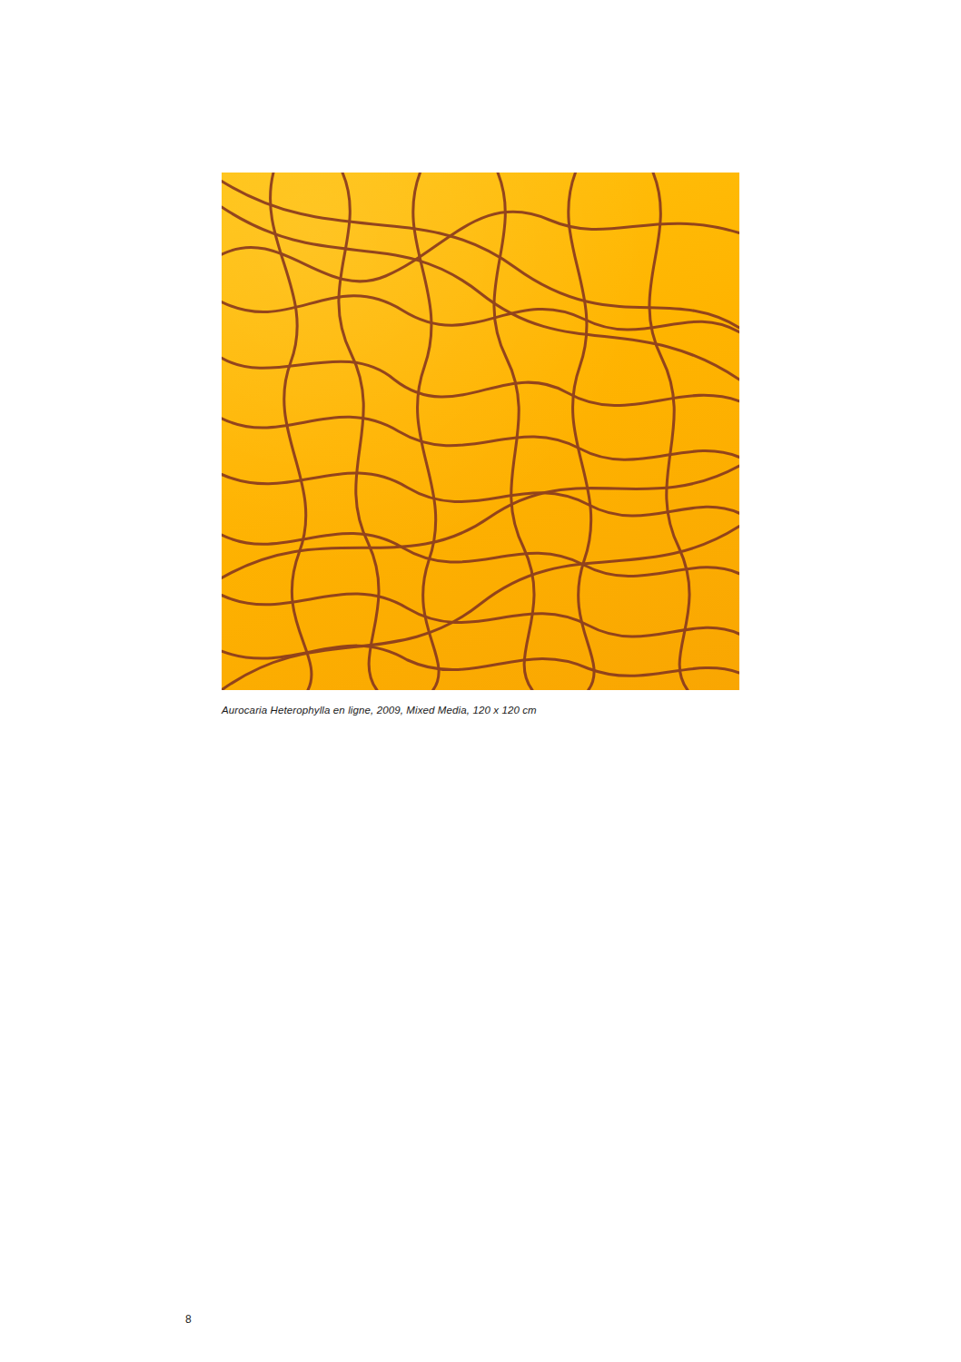Aurocaria Heterophylla en ligne, 2009, Mixed Media, 120 x 120 cm
8